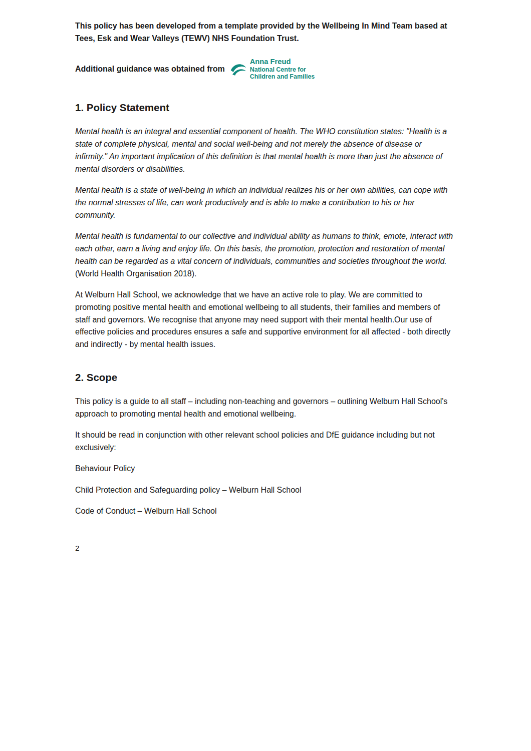This policy has been developed from a template provided by the Wellbeing In Mind Team based at Tees, Esk and Wear Valleys (TEWV) NHS Foundation Trust.
Additional guidance was obtained from Anna Freud National Centre for Children and Families
1. Policy Statement
Mental health is an integral and essential component of health. The WHO constitution states: "Health is a state of complete physical, mental and social well-being and not merely the absence of disease or infirmity." An important implication of this definition is that mental health is more than just the absence of mental disorders or disabilities.
Mental health is a state of well-being in which an individual realizes his or her own abilities, can cope with the normal stresses of life, can work productively and is able to make a contribution to his or her community.
Mental health is fundamental to our collective and individual ability as humans to think, emote, interact with each other, earn a living and enjoy life. On this basis, the promotion, protection and restoration of mental health can be regarded as a vital concern of individuals, communities and societies throughout the world. (World Health Organisation 2018).
At Welburn Hall School, we acknowledge that we have an active role to play. We are committed to promoting positive mental health and emotional wellbeing to all students, their families and members of staff and governors. We recognise that anyone may need support with their mental health.Our use of effective policies and procedures ensures a safe and supportive environment for all affected - both directly and indirectly - by mental health issues.
2. Scope
This policy is a guide to all staff – including non-teaching and governors – outlining Welburn Hall School's approach to promoting mental health and emotional wellbeing.
It should be read in conjunction with other relevant school policies and DfE guidance including but not exclusively:
Behaviour Policy
Child Protection and Safeguarding policy – Welburn Hall School
Code of Conduct – Welburn Hall School
2